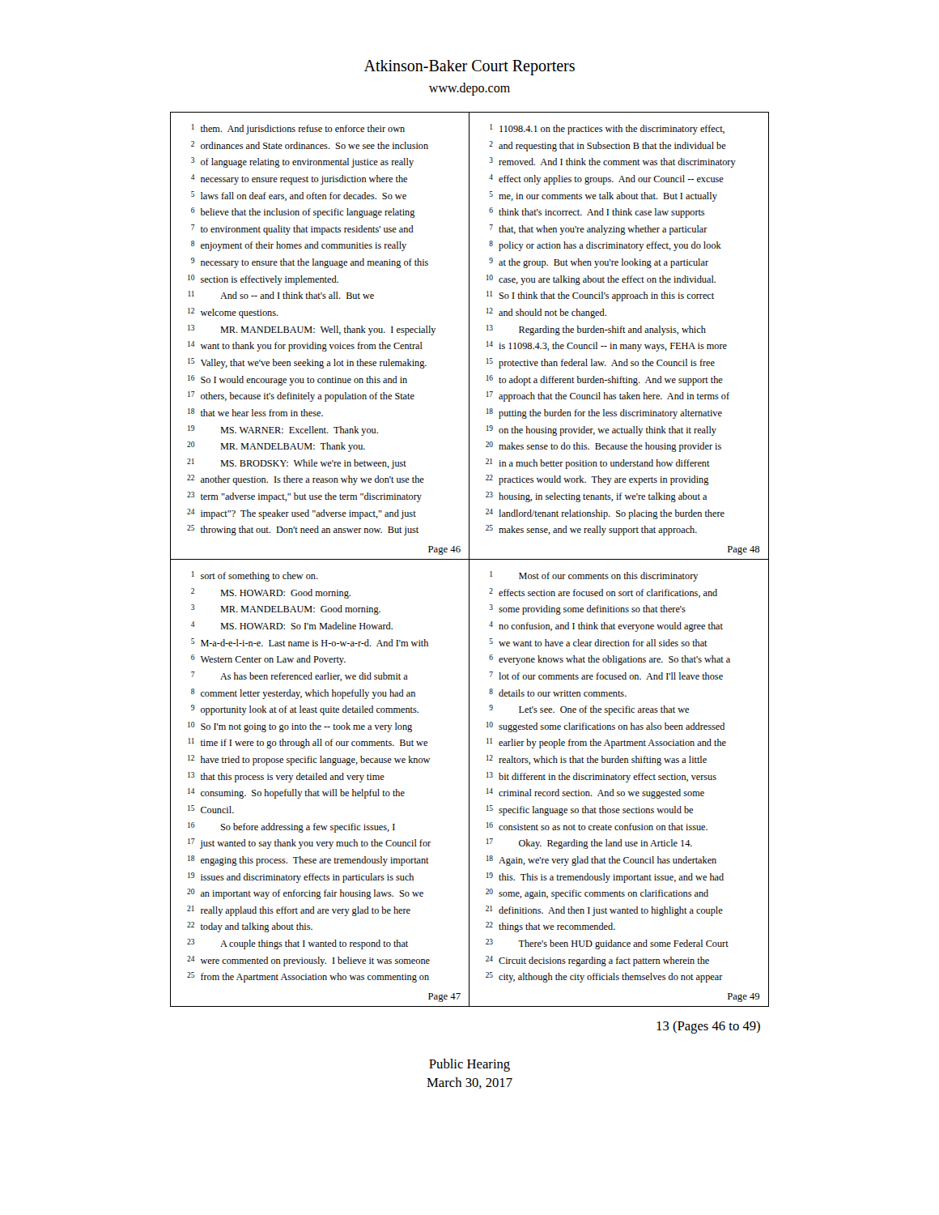Atkinson-Baker Court Reporters
www.depo.com
| 1 | them. And jurisdictions refuse to enforce their own |
| 2 | ordinances and State ordinances. So we see the inclusion |
| 3 | of language relating to environmental justice as really |
| 4 | necessary to ensure request to jurisdiction where the |
| 5 | laws fall on deaf ears, and often for decades. So we |
| 6 | believe that the inclusion of specific language relating |
| 7 | to environment quality that impacts residents' use and |
| 8 | enjoyment of their homes and communities is really |
| 9 | necessary to ensure that the language and meaning of this |
| 10 | section is effectively implemented. |
| 11 | And so -- and I think that's all. But we |
| 12 | welcome questions. |
| 13 | MR. MANDELBAUM: Well, thank you. I especially |
| 14 | want to thank you for providing voices from the Central |
| 15 | Valley, that we've been seeking a lot in these rulemaking. |
| 16 | So I would encourage you to continue on this and in |
| 17 | others, because it's definitely a population of the State |
| 18 | that we hear less from in these. |
| 19 | MS. WARNER: Excellent. Thank you. |
| 20 | MR. MANDELBAUM: Thank you. |
| 21 | MS. BRODSKY: While we're in between, just |
| 22 | another question. Is there a reason why we don't use the |
| 23 | term "adverse impact," but use the term "discriminatory |
| 24 | impact"? The speaker used "adverse impact," and just |
| 25 | throwing that out. Don't need an answer now. But just |
Page 46
| 1 | 11098.4.1 on the practices with the discriminatory effect, |
| 2 | and requesting that in Subsection B that the individual be |
| 3 | removed. And I think the comment was that discriminatory |
| 4 | effect only applies to groups. And our Council -- excuse |
| 5 | me, in our comments we talk about that. But I actually |
| 6 | think that's incorrect. And I think case law supports |
| 7 | that, that when you're analyzing whether a particular |
| 8 | policy or action has a discriminatory effect, you do look |
| 9 | at the group. But when you're looking at a particular |
| 10 | case, you are talking about the effect on the individual. |
| 11 | So I think that the Council's approach in this is correct |
| 12 | and should not be changed. |
| 13 | Regarding the burden-shift and analysis, which |
| 14 | is 11098.4.3, the Council -- in many ways, FEHA is more |
| 15 | protective than federal law. And so the Council is free |
| 16 | to adopt a different burden-shifting. And we support the |
| 17 | approach that the Council has taken here. And in terms of |
| 18 | putting the burden for the less discriminatory alternative |
| 19 | on the housing provider, we actually think that it really |
| 20 | makes sense to do this. Because the housing provider is |
| 21 | in a much better position to understand how different |
| 22 | practices would work. They are experts in providing |
| 23 | housing, in selecting tenants, if we're talking about a |
| 24 | landlord/tenant relationship. So placing the burden there |
| 25 | makes sense, and we really support that approach. |
Page 48
| 1 | sort of something to chew on. |
| 2 | MS. HOWARD: Good morning. |
| 3 | MR. MANDELBAUM: Good morning. |
| 4 | MS. HOWARD: So I'm Madeline Howard. |
| 5 | M-a-d-e-l-i-n-e. Last name is H-o-w-a-r-d. And I'm with |
| 6 | Western Center on Law and Poverty. |
| 7 | As has been referenced earlier, we did submit a |
| 8 | comment letter yesterday, which hopefully you had an |
| 9 | opportunity look at of at least quite detailed comments. |
| 10 | So I'm not going to go into the -- took me a very long |
| 11 | time if I were to go through all of our comments. But we |
| 12 | have tried to propose specific language, because we know |
| 13 | that this process is very detailed and very time |
| 14 | consuming. So hopefully that will be helpful to the |
| 15 | Council. |
| 16 | So before addressing a few specific issues, I |
| 17 | just wanted to say thank you very much to the Council for |
| 18 | engaging this process. These are tremendously important |
| 19 | issues and discriminatory effects in particulars is such |
| 20 | an important way of enforcing fair housing laws. So we |
| 21 | really applaud this effort and are very glad to be here |
| 22 | today and talking about this. |
| 23 | A couple things that I wanted to respond to that |
| 24 | were commented on previously. I believe it was someone |
| 25 | from the Apartment Association who was commenting on |
Page 47
| 1 | Most of our comments on this discriminatory |
| 2 | effects section are focused on sort of clarifications, and |
| 3 | some providing some definitions so that there's |
| 4 | no confusion, and I think that everyone would agree that |
| 5 | we want to have a clear direction for all sides so that |
| 6 | everyone knows what the obligations are. So that's what a |
| 7 | lot of our comments are focused on. And I'll leave those |
| 8 | details to our written comments. |
| 9 | Let's see. One of the specific areas that we |
| 10 | suggested some clarifications on has also been addressed |
| 11 | earlier by people from the Apartment Association and the |
| 12 | realtors, which is that the burden shifting was a little |
| 13 | bit different in the discriminatory effect section, versus |
| 14 | criminal record section. And so we suggested some |
| 15 | specific language so that those sections would be |
| 16 | consistent so as not to create confusion on that issue. |
| 17 | Okay. Regarding the land use in Article 14. |
| 18 | Again, we're very glad that the Council has undertaken |
| 19 | this. This is a tremendously important issue, and we had |
| 20 | some, again, specific comments on clarifications and |
| 21 | definitions. And then I just wanted to highlight a couple |
| 22 | things that we recommended. |
| 23 | There's been HUD guidance and some Federal Court |
| 24 | Circuit decisions regarding a fact pattern wherein the |
| 25 | city, although the city officials themselves do not appear |
Page 49
13 (Pages 46 to 49)
Public Hearing
March 30, 2017